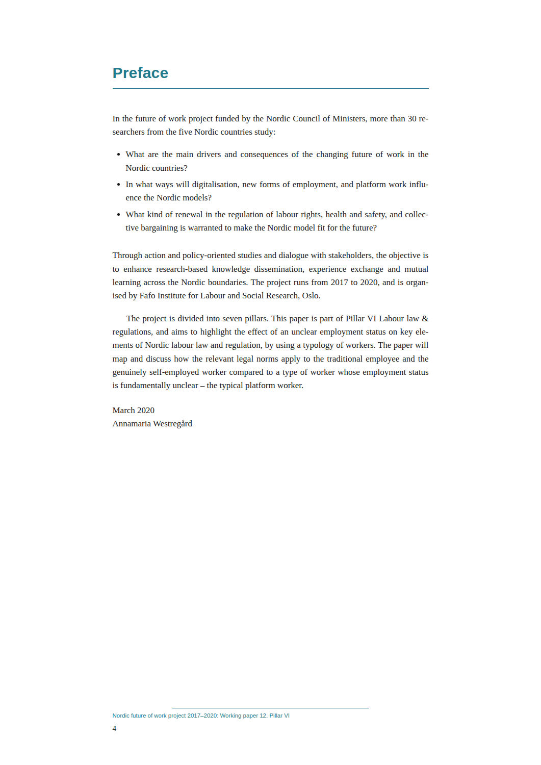Preface
In the future of work project funded by the Nordic Council of Ministers, more than 30 researchers from the five Nordic countries study:
What are the main drivers and consequences of the changing future of work in the Nordic countries?
In what ways will digitalisation, new forms of employment, and platform work influence the Nordic models?
What kind of renewal in the regulation of labour rights, health and safety, and collective bargaining is warranted to make the Nordic model fit for the future?
Through action and policy-oriented studies and dialogue with stakeholders, the objective is to enhance research-based knowledge dissemination, experience exchange and mutual learning across the Nordic boundaries. The project runs from 2017 to 2020, and is organised by Fafo Institute for Labour and Social Research, Oslo.
The project is divided into seven pillars. This paper is part of Pillar VI Labour law & regulations, and aims to highlight the effect of an unclear employment status on key elements of Nordic labour law and regulation, by using a typology of workers. The paper will map and discuss how the relevant legal norms apply to the traditional employee and the genuinely self-employed worker compared to a type of worker whose employment status is fundamentally unclear – the typical platform worker.
March 2020
Annamaria Westregård
Nordic future of work project 2017–2020: Working paper 12. Pillar VI
4